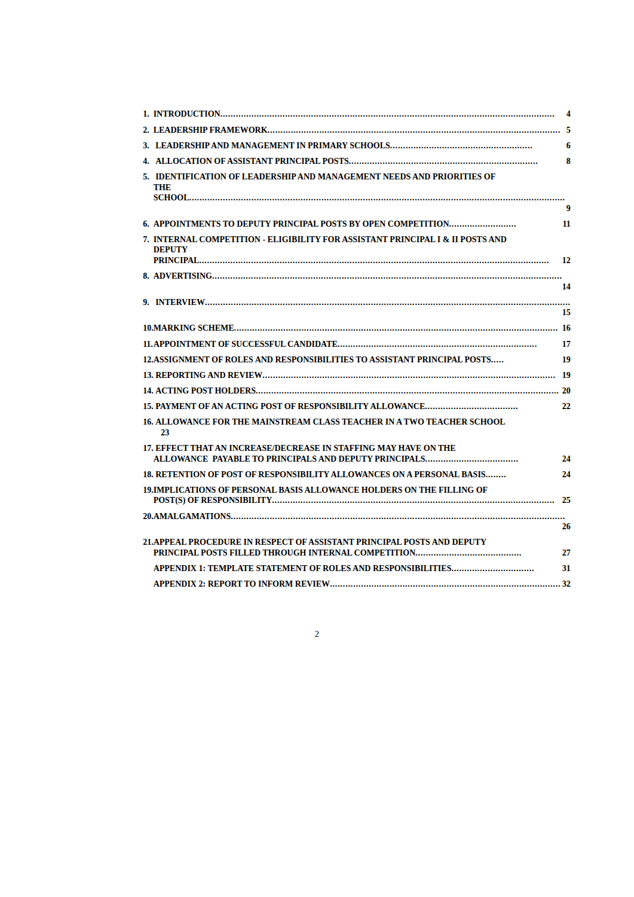| 1. | INTRODUCTION ................................................................................................................................. 4 |
| 2. | LEADERSHIP FRAMEWORK ................................................................................................................. 5 |
| 3. | LEADERSHIP AND MANAGEMENT IN PRIMARY SCHOOLS ....................................................... 6 |
| 4. | ALLOCATION OF ASSISTANT PRINCIPAL POSTS ......................................................................... 8 |
| 5. | IDENTIFICATION OF LEADERSHIP AND MANAGEMENT NEEDS AND PRIORITIES OF THE SCHOOL ................................................................................................................................................. 9 |
| 6. | APPOINTMENTS TO DEPUTY PRINCIPAL POSTS BY OPEN COMPETITION .......................... 11 |
| 7. | INTERNAL COMPETITION - ELIGIBILITY FOR ASSISTANT PRINCIPAL I & II POSTS AND DEPUTY PRINCIPAL ....................................................................................................................................... 12 |
| 8. | ADVERTISING ....................................................................................................................................... 14 |
| 9. | INTERVIEW ............................................................................................................................................. 15 |
| 10. | MARKING SCHEME ............................................................................................................................. 16 |
| 11. | APPOINTMENT OF SUCCESSFUL CANDIDATE ............................................................................. 17 |
| 12. | ASSIGNMENT OF ROLES AND RESPONSIBILITIES TO ASSISTANT PRINCIPAL POSTS ..... 19 |
| 13. | REPORTING AND REVIEW ................................................................................................................. 19 |
| 14. | ACTING POST HOLDERS ..................................................................................................................... 20 |
| 15. | PAYMENT OF AN ACTING POST OF RESPONSIBILITY ALLOWANCE .................................... 22 |
| 16. | ALLOWANCE FOR THE MAINSTREAM CLASS TEACHER IN A TWO TEACHER SCHOOL 23 |
| 17. | EFFECT THAT AN INCREASE/DECREASE IN STAFFING MAY HAVE ON THE ALLOWANCE PAYABLE TO PRINCIPALS AND DEPUTY PRINCIPALS .................................... 24 |
| 18. | RETENTION OF POST OF RESPONSIBILITY ALLOWANCES ON A PERSONAL BASIS ........ 24 |
| 19. | IMPLICATIONS OF PERSONAL BASIS ALLOWANCE HOLDERS ON THE FILLING OF POST(S) OF RESPONSIBILITY ............................................................................................................. 25 |
| 20. | AMALGAMATIONS ................................................................................................................................. 26 |
| 21. | APPEAL PROCEDURE IN RESPECT OF ASSISTANT PRINCIPAL POSTS AND DEPUTY PRINCIPAL POSTS FILLED THROUGH INTERNAL COMPETITION ......................................... 27 |
| | APPENDIX 1: TEMPLATE STATEMENT OF ROLES AND RESPONSIBILITIES ................................ 31 |
| | APPENDIX 2: REPORT TO INFORM REVIEW ......................................................................................... 32 |
2